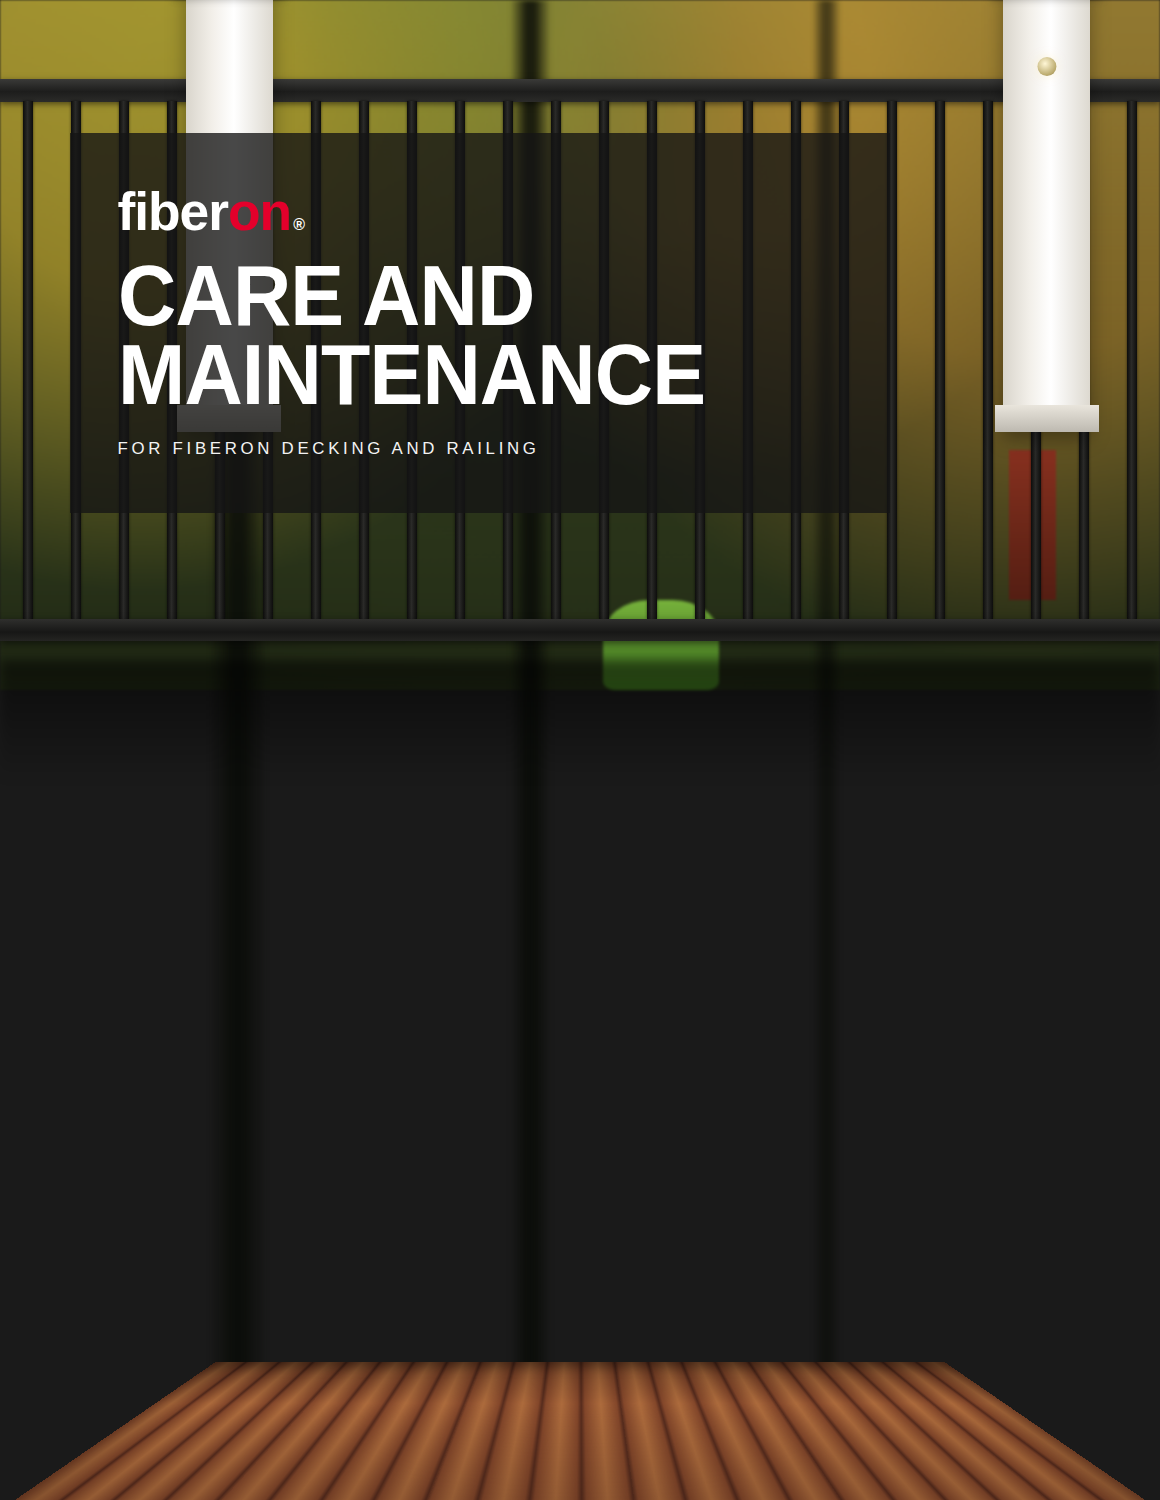fiber on®
Care and Maintenance
For Fiberon Decking and Railing
Cover page